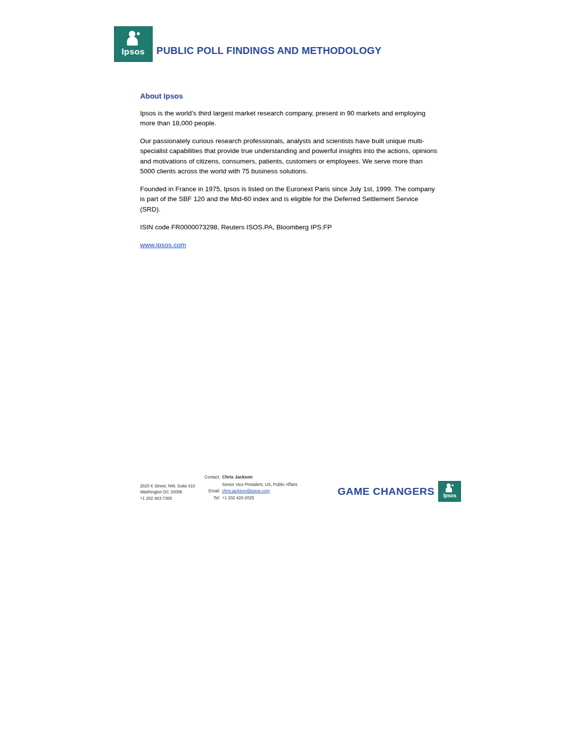Ipsos
PUBLIC POLL FINDINGS AND METHODOLOGY
About Ipsos
Ipsos is the world’s third largest market research company, present in 90 markets and employing more than 18,000 people.
Our passionately curious research professionals, analysts and scientists have built unique multi-specialist capabilities that provide true understanding and powerful insights into the actions, opinions and motivations of citizens, consumers, patients, customers or employees. We serve more than 5000 clients across the world with 75 business solutions.
Founded in France in 1975, Ipsos is listed on the Euronext Paris since July 1st, 1999. The company is part of the SBF 120 and the Mid-60 index and is eligible for the Deferred Settlement Service (SRD).
ISIN code FR0000073298, Reuters ISOS.PA, Bloomberg IPS:FP
www.ipsos.com
2020 K Street, NW, Suite 410
Washington DC 20006
+1 202 463-7300
| Contact: | Chris Jackson |
| | Senior Vice President, US, Public Affairs |
| Email: | chris.jackson@ipsos.com |
| Tel: | +1 202 420-2025 |
GAME CHANGERS Ipsos